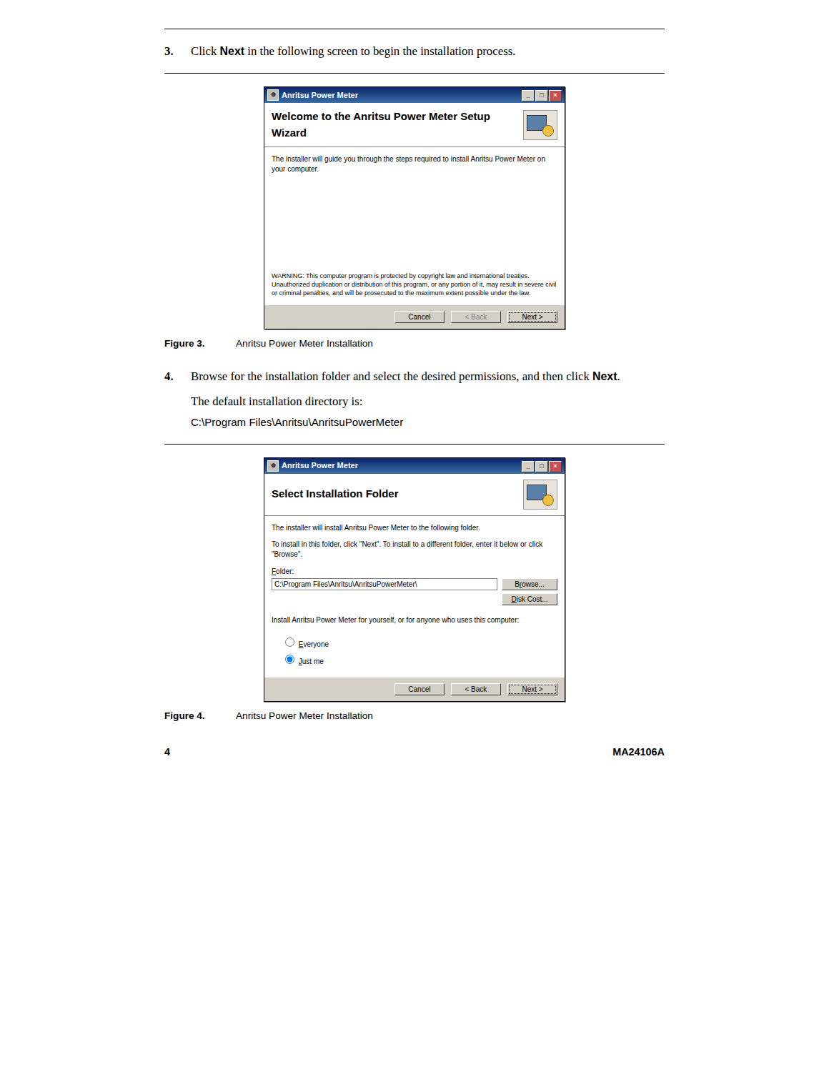3. Click Next in the following screen to begin the installation process.
⚙Anritsu Power Meter
_□×
Welcome to the Anritsu Power Meter Setup Wizard
The installer will guide you through the steps required to install Anritsu Power Meter on your computer.
WARNING: This computer program is protected by copyright law and international treaties. Unauthorized duplication or distribution of this program, or any portion of it, may result in severe civil or criminal penalties, and will be prosecuted to the maximum extent possible under the law.
Cancel < Back Next >
Figure 3. Anritsu Power Meter Installation
4. Browse for the installation folder and select the desired permissions, and then click Next.
The default installation directory is:
C:\Program Files\Anritsu\AnritsuPowerMeter
⚙Anritsu Power Meter
_□×
Select Installation Folder
The installer will install Anritsu Power Meter to the following folder.
To install in this folder, click "Next". To install to a different folder, enter it below or click "Browse".
Folder:
Browse... Disk Cost...
Install Anritsu Power Meter for yourself, or for anyone who uses this computer:
Everyone Just me
Cancel < Back Next >
Figure 4. Anritsu Power Meter Installation
4 MA24106A